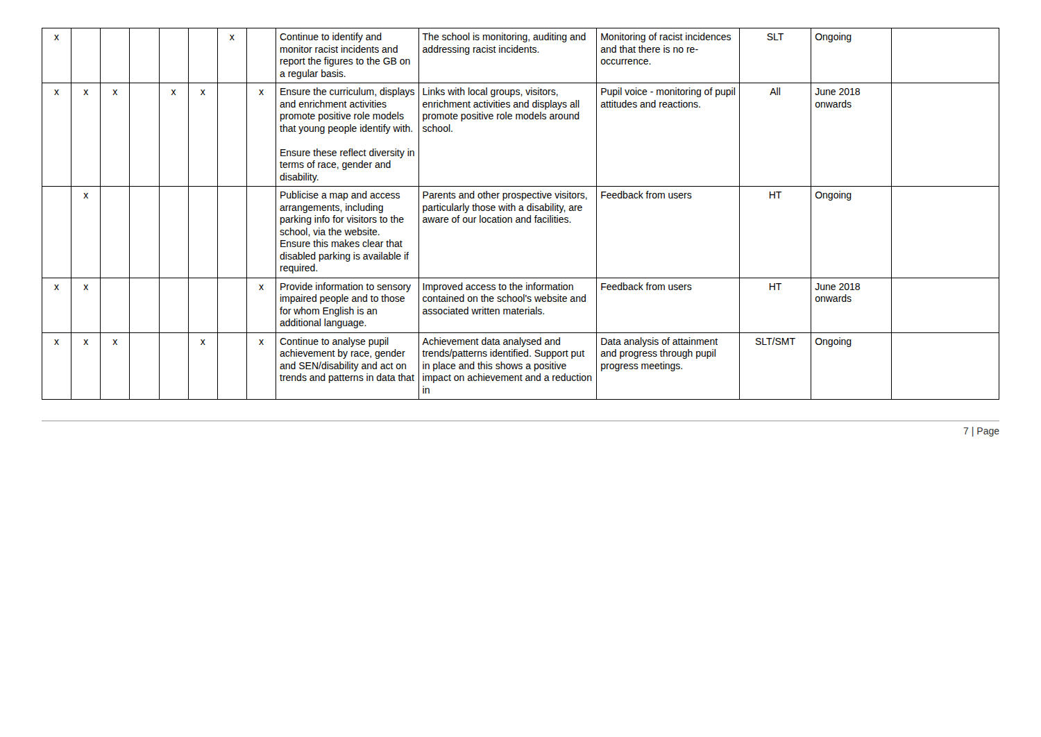| x | | | | | | x | | Continue to identify and monitor racist incidents and report the figures to the GB on a regular basis. | The school is monitoring, auditing and addressing racist incidents. | Monitoring of racist incidences and that there is no re-occurrence. | SLT | Ongoing | |
| x | x | x | | x | x | | x | Ensure the curriculum, displays and enrichment activities promote positive role models that young people identify with. Ensure these reflect diversity in terms of race, gender and disability. | Links with local groups, visitors, enrichment activities and displays all promote positive role models around school. | Pupil voice - monitoring of pupil attitudes and reactions. | All | June 2018 onwards | |
| | x | | | | | | | Publicise a map and access arrangements, including parking info for visitors to the school, via the website. Ensure this makes clear that disabled parking is available if required. | Parents and other prospective visitors, particularly those with a disability, are aware of our location and facilities. | Feedback from users | HT | Ongoing | |
| x | x | | | | | | x | Provide information to sensory impaired people and to those for whom English is an additional language. | Improved access to the information contained on the school's website and associated written materials. | Feedback from users | HT | June 2018 onwards | |
| x | x | x | | | x | | x | Continue to analyse pupil achievement by race, gender and SEN/disability and act on trends and patterns in data that | Achievement data analysed and trends/patterns identified. Support put in place and this shows a positive impact on achievement and a reduction in | Data analysis of attainment and progress through pupil progress meetings. | SLT/SMT | Ongoing | |
7 | Page